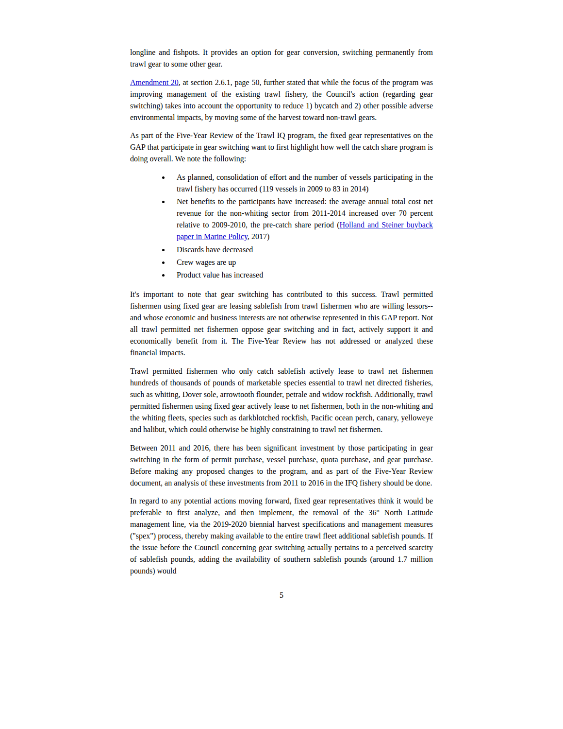longline and fishpots. It provides an option for gear conversion, switching permanently from trawl gear to some other gear.
Amendment 20, at section 2.6.1, page 50, further stated that while the focus of the program was improving management of the existing trawl fishery, the Council's action (regarding gear switching) takes into account the opportunity to reduce 1) bycatch and 2) other possible adverse environmental impacts, by moving some of the harvest toward non-trawl gears.
As part of the Five-Year Review of the Trawl IQ program, the fixed gear representatives on the GAP that participate in gear switching want to first highlight how well the catch share program is doing overall. We note the following:
As planned, consolidation of effort and the number of vessels participating in the trawl fishery has occurred (119 vessels in 2009 to 83 in 2014)
Net benefits to the participants have increased: the average annual total cost net revenue for the non-whiting sector from 2011-2014 increased over 70 percent relative to 2009-2010, the pre-catch share period (Holland and Steiner buyback paper in Marine Policy, 2017)
Discards have decreased
Crew wages are up
Product value has increased
It's important to note that gear switching has contributed to this success. Trawl permitted fishermen using fixed gear are leasing sablefish from trawl fishermen who are willing lessors--and whose economic and business interests are not otherwise represented in this GAP report. Not all trawl permitted net fishermen oppose gear switching and in fact, actively support it and economically benefit from it. The Five-Year Review has not addressed or analyzed these financial impacts.
Trawl permitted fishermen who only catch sablefish actively lease to trawl net fishermen hundreds of thousands of pounds of marketable species essential to trawl net directed fisheries, such as whiting, Dover sole, arrowtooth flounder, petrale and widow rockfish. Additionally, trawl permitted fishermen using fixed gear actively lease to net fishermen, both in the non-whiting and the whiting fleets, species such as darkblotched rockfish, Pacific ocean perch, canary, yelloweye and halibut, which could otherwise be highly constraining to trawl net fishermen.
Between 2011 and 2016, there has been significant investment by those participating in gear switching in the form of permit purchase, vessel purchase, quota purchase, and gear purchase. Before making any proposed changes to the program, and as part of the Five-Year Review document, an analysis of these investments from 2011 to 2016 in the IFQ fishery should be done.
In regard to any potential actions moving forward, fixed gear representatives think it would be preferable to first analyze, and then implement, the removal of the 36° North Latitude management line, via the 2019-2020 biennial harvest specifications and management measures ("spex") process, thereby making available to the entire trawl fleet additional sablefish pounds. If the issue before the Council concerning gear switching actually pertains to a perceived scarcity of sablefish pounds, adding the availability of southern sablefish pounds (around 1.7 million pounds) would
5